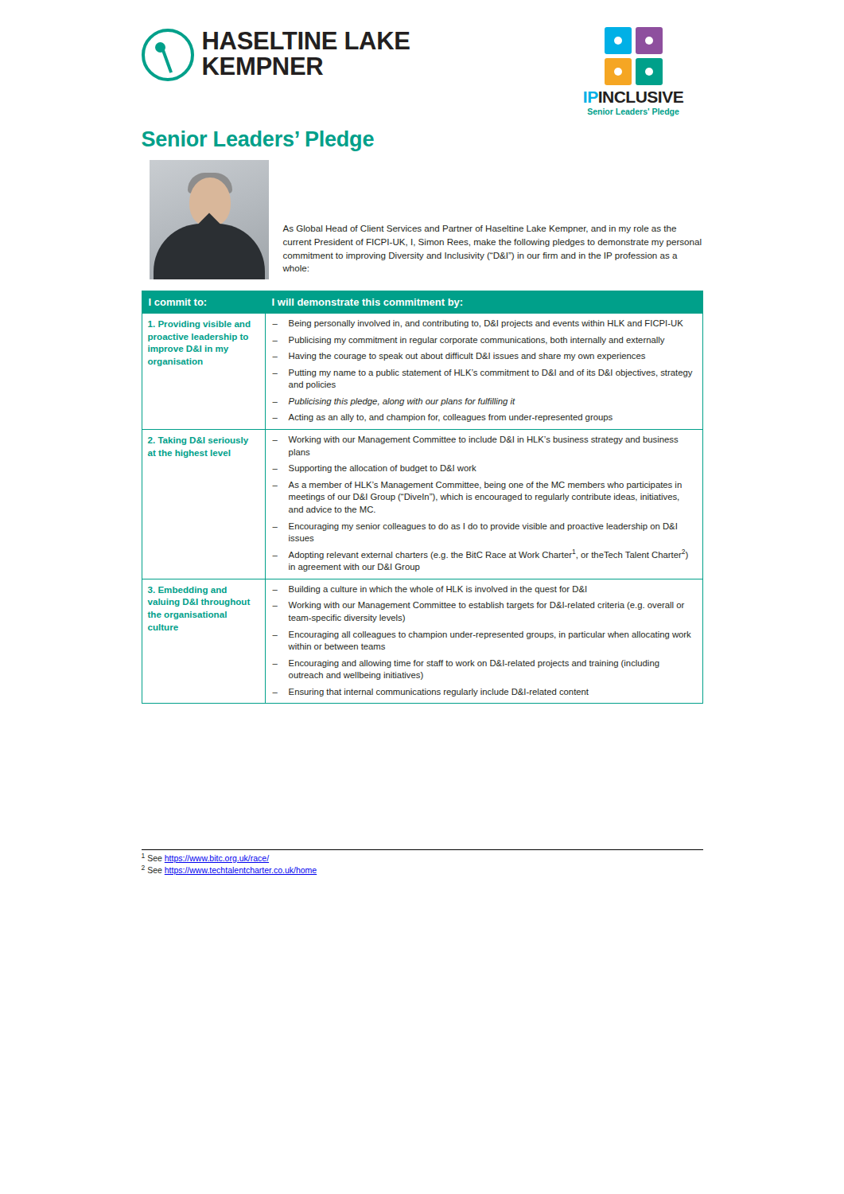HASELTINE LAKE
KEMPNER
IP INCLUSIVE
Senior Leaders' Pledge
Senior Leaders’ Pledge
As Global Head of Client Services and Partner of Haseltine Lake Kempner, and in my role as the current President of FICPI-UK, I, Simon Rees, make the following pledges to demonstrate my personal commitment to improving Diversity and Inclusivity (“D&I”) in our firm and in the IP profession as a whole:
| I commit to: | I will demonstrate this commitment by: |
| --- | --- |
| 1. Providing visible and proactive leadership to improve D&I in my organisation | Being personally involved in, and contributing to, D&I projects and events within HLK and FICPI-UK Publicising my commitment in regular corporate communications, both internally and externally Having the courage to speak out about difficult D&I issues and share my own experiences Putting my name to a public statement of HLK’s commitment to D&I and of its D&I objectives, strategy and policies Publicising this pledge, along with our plans for fulfilling it Acting as an ally to, and champion for, colleagues from under-represented groups |
| 2. Taking D&I seriously at the highest level | Working with our Management Committee to include D&I in HLK’s business strategy and business plans Supporting the allocation of budget to D&I work As a member of HLK’s Management Committee, being one of the MC members who participates in meetings of our D&I Group (“DiveIn”), which is encouraged to regularly contribute ideas, initiatives, and advice to the MC. Encouraging my senior colleagues to do as I do to provide visible and proactive leadership on D&I issues Adopting relevant external charters (e.g. the BitC Race at Work Charter 1 , or theTech Talent Charter 2 ) in agreement with our D&I Group |
| 3. Embedding and valuing D&I throughout the organisational culture | Building a culture in which the whole of HLK is involved in the quest for D&I Working with our Management Committee to establish targets for D&I-related criteria (e.g. overall or team-specific diversity levels) Encouraging all colleagues to champion under-represented groups, in particular when allocating work within or between teams Encouraging and allowing time for staff to work on D&I-related projects and training (including outreach and wellbeing initiatives) Ensuring that internal communications regularly include D&I-related content |
1 See https://www.bitc.org.uk/race/
2 See https://www.techtalentcharter.co.uk/home